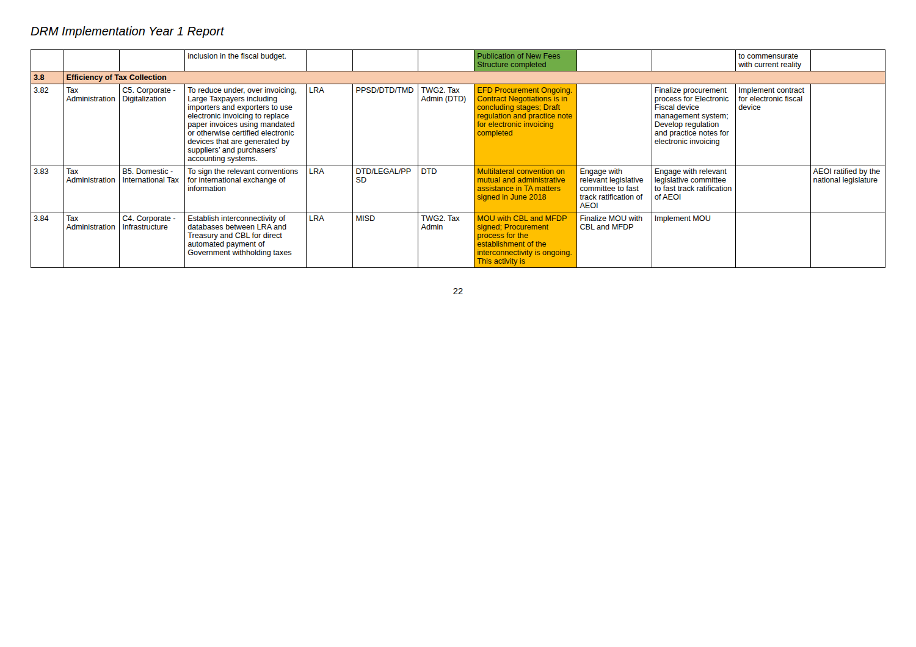DRM Implementation Year 1 Report
| | | | inclusion in the fiscal budget. | | | | Publication of New Fees Structure completed | | | to commensurate with current reality | |
| 3.8 | Efficiency of Tax Collection |
| 3.82 | Tax Administration | C5. Corporate - Digitalization | To reduce under, over invoicing, Large Taxpayers including importers and exporters to use electronic invoicing to replace paper invoices using mandated or otherwise certified electronic devices that are generated by suppliers’ and purchasers’ accounting systems. | LRA | PPSD/DTD/TMD | TWG2. Tax Admin (DTD) | EFD Procurement Ongoing. Contract Negotiations is in concluding stages; Draft regulation and practice note for electronic invoicing completed | | Finalize procurement process for Electronic Fiscal device management system; Develop regulation and practice notes for electronic invoicing | Implement contract for electronic fiscal device | |
| 3.83 | Tax Administration | B5. Domestic - International Tax | To sign the relevant conventions for international exchange of information | LRA | DTD/LEGAL/PPSD | DTD | Multilateral convention on mutual and administrative assistance in TA matters signed in June 2018 | Engage with relevant legislative committee to fast track ratification of AEOI | Engage with relevant legislative committee to fast track ratification of AEOI | | AEOI ratified by the national legislature |
| 3.84 | Tax Administration | C4. Corporate - Infrastructure | Establish interconnectivity of databases between LRA and Treasury and CBL for direct automated payment of Government withholding taxes | LRA | MISD | TWG2. Tax Admin | MOU with CBL and MFDP signed; Procurement process for the establishment of the interconnectivity is ongoing. This activity is | Finalize MOU with CBL and MFDP | Implement MOU | | |
22